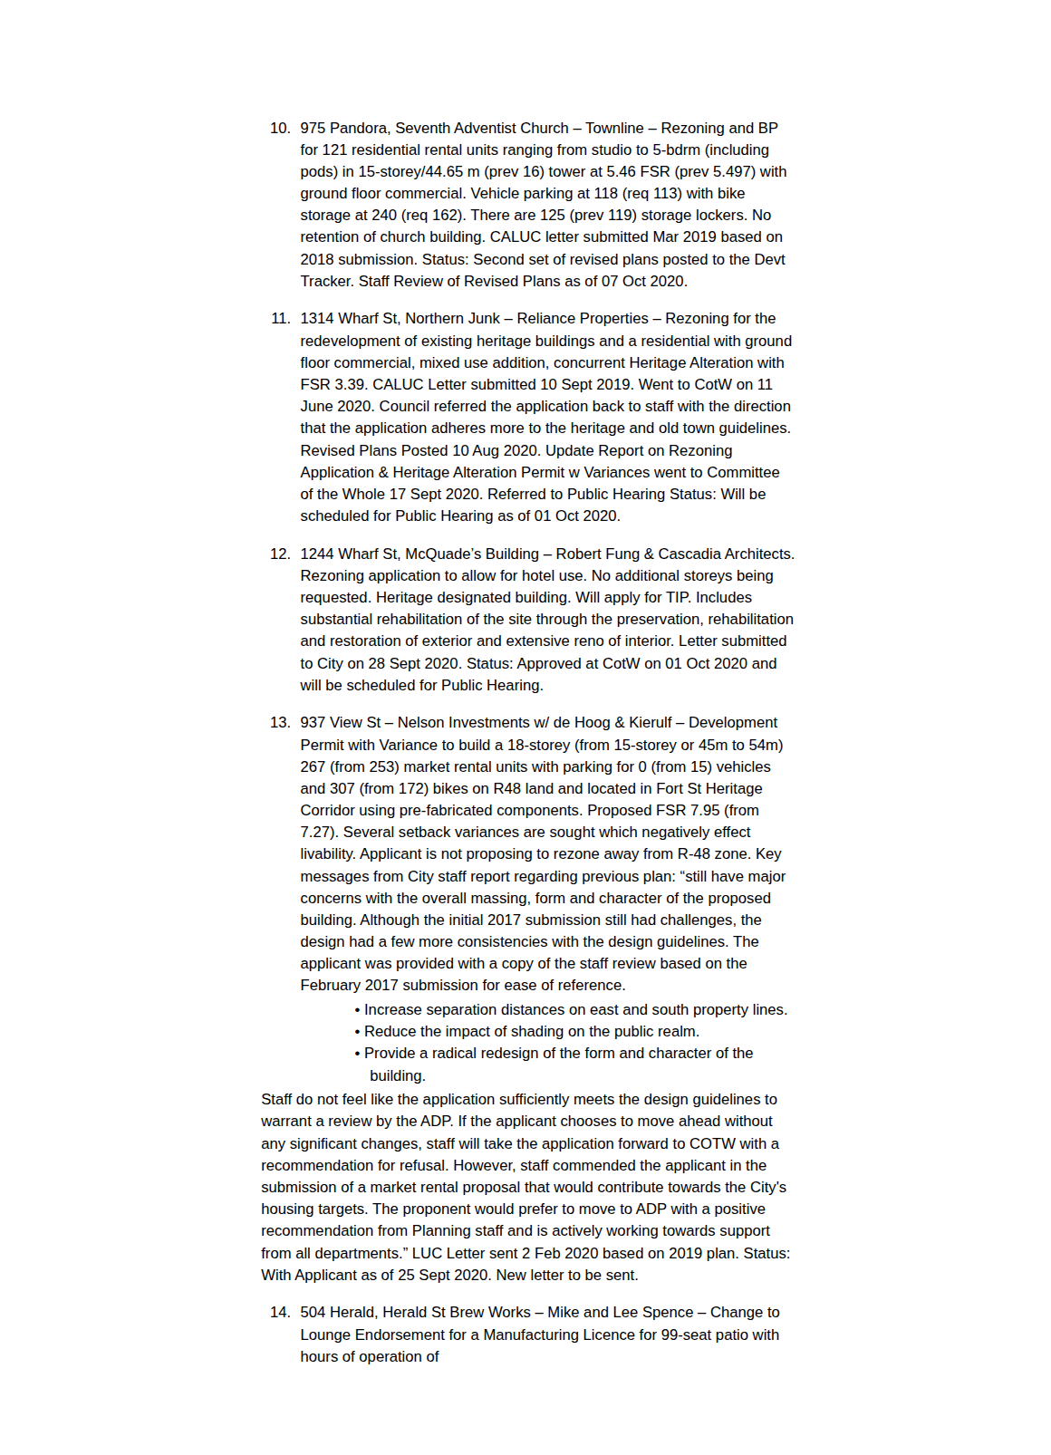975 Pandora, Seventh Adventist Church – Townline – Rezoning and BP for 121 residential rental units ranging from studio to 5-bdrm (including pods) in 15-storey/44.65 m (prev 16) tower at 5.46 FSR (prev 5.497) with ground floor commercial. Vehicle parking at 118 (req 113) with bike storage at 240 (req 162). There are 125 (prev 119) storage lockers. No retention of church building. CALUC letter submitted Mar 2019 based on 2018 submission. Status: Second set of revised plans posted to the Devt Tracker. Staff Review of Revised Plans as of 07 Oct 2020.
1314 Wharf St, Northern Junk – Reliance Properties – Rezoning for the redevelopment of existing heritage buildings and a residential with ground floor commercial, mixed use addition, concurrent Heritage Alteration with FSR 3.39. CALUC Letter submitted 10 Sept 2019. Went to CotW on 11 June 2020. Council referred the application back to staff with the direction that the application adheres more to the heritage and old town guidelines. Revised Plans Posted 10 Aug 2020. Update Report on Rezoning Application & Heritage Alteration Permit w Variances went to Committee of the Whole 17 Sept 2020. Referred to Public Hearing Status: Will be scheduled for Public Hearing as of 01 Oct 2020.
1244 Wharf St, McQuade’s Building – Robert Fung & Cascadia Architects. Rezoning application to allow for hotel use. No additional storeys being requested. Heritage designated building. Will apply for TIP. Includes substantial rehabilitation of the site through the preservation, rehabilitation and restoration of exterior and extensive reno of interior. Letter submitted to City on 28 Sept 2020. Status: Approved at CotW on 01 Oct 2020 and will be scheduled for Public Hearing.
937 View St – Nelson Investments w/ de Hoog & Kierulf – Development Permit with Variance to build a 18-storey (from 15-storey or 45m to 54m) 267 (from 253) market rental units with parking for 0 (from 15) vehicles and 307 (from 172) bikes on R48 land and located in Fort St Heritage Corridor using pre-fabricated components. Proposed FSR 7.95 (from 7.27). Several setback variances are sought which negatively effect livability. Applicant is not proposing to rezone away from R-48 zone. Key messages from City staff report regarding previous plan: “still have major concerns with the overall massing, form and character of the proposed building. Although the initial 2017 submission still had challenges, the design had a few more consistencies with the design guidelines. The applicant was provided with a copy of the staff review based on the February 2017 submission for ease of reference.
• Increase separation distances on east and south property lines.
• Reduce the impact of shading on the public realm.
• Provide a radical redesign of the form and character of the building.
Staff do not feel like the application sufficiently meets the design guidelines to warrant a review by the ADP. If the applicant chooses to move ahead without any significant changes, staff will take the application forward to COTW with a recommendation for refusal. However, staff commended the applicant in the submission of a market rental proposal that would contribute towards the City's housing targets. The proponent would prefer to move to ADP with a positive recommendation from Planning staff and is actively working towards support from all departments.” LUC Letter sent 2 Feb 2020 based on 2019 plan. Status: With Applicant as of 25 Sept 2020. New letter to be sent.
504 Herald, Herald St Brew Works – Mike and Lee Spence – Change to Lounge Endorsement for a Manufacturing Licence for 99-seat patio with hours of operation of